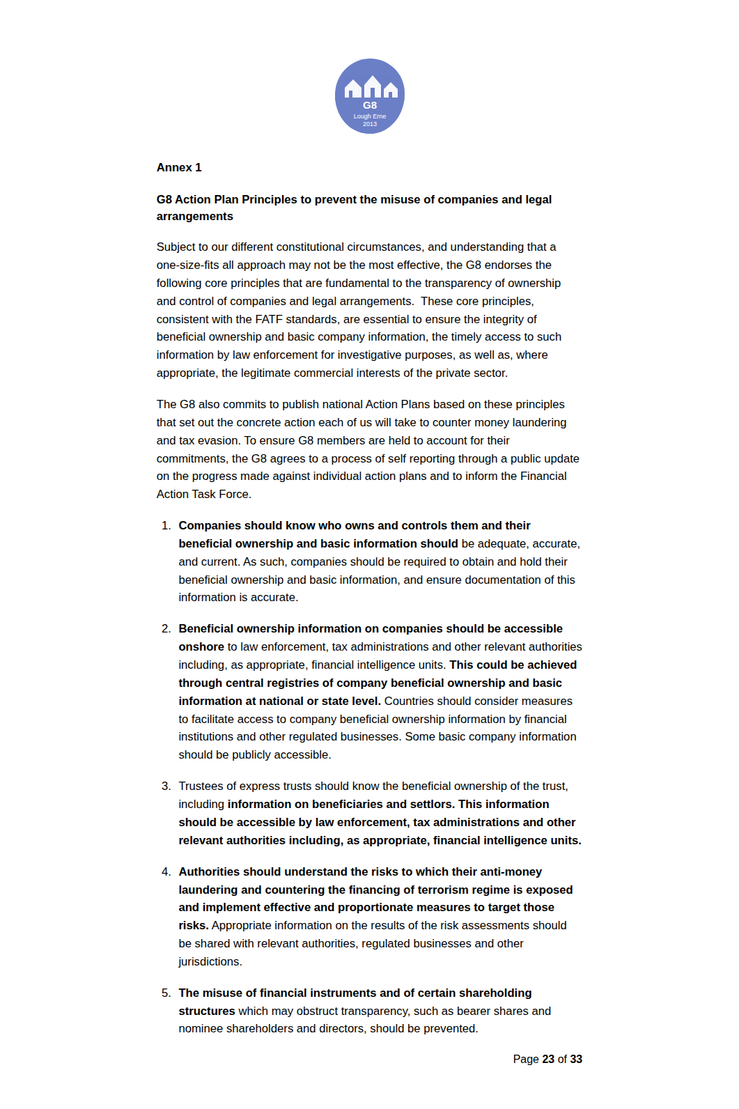G8 Lough Erne 2013
Annex 1
G8 Action Plan Principles to prevent the misuse of companies and legal arrangements
Subject to our different constitutional circumstances, and understanding that a one-size-fits all approach may not be the most effective, the G8 endorses the following core principles that are fundamental to the transparency of ownership and control of companies and legal arrangements. These core principles, consistent with the FATF standards, are essential to ensure the integrity of beneficial ownership and basic company information, the timely access to such information by law enforcement for investigative purposes, as well as, where appropriate, the legitimate commercial interests of the private sector.
The G8 also commits to publish national Action Plans based on these principles that set out the concrete action each of us will take to counter money laundering and tax evasion. To ensure G8 members are held to account for their commitments, the G8 agrees to a process of self reporting through a public update on the progress made against individual action plans and to inform the Financial Action Task Force.
Companies should know who owns and controls them and their beneficial ownership and basic information should be adequate, accurate, and current. As such, companies should be required to obtain and hold their beneficial ownership and basic information, and ensure documentation of this information is accurate.
Beneficial ownership information on companies should be accessible onshore to law enforcement, tax administrations and other relevant authorities including, as appropriate, financial intelligence units. This could be achieved through central registries of company beneficial ownership and basic information at national or state level. Countries should consider measures to facilitate access to company beneficial ownership information by financial institutions and other regulated businesses. Some basic company information should be publicly accessible.
Trustees of express trusts should know the beneficial ownership of the trust, including information on beneficiaries and settlors. This information should be accessible by law enforcement, tax administrations and other relevant authorities including, as appropriate, financial intelligence units.
Authorities should understand the risks to which their anti-money laundering and countering the financing of terrorism regime is exposed and implement effective and proportionate measures to target those risks. Appropriate information on the results of the risk assessments should be shared with relevant authorities, regulated businesses and other jurisdictions.
The misuse of financial instruments and of certain shareholding structures which may obstruct transparency, such as bearer shares and nominee shareholders and directors, should be prevented.
Page 23 of 33